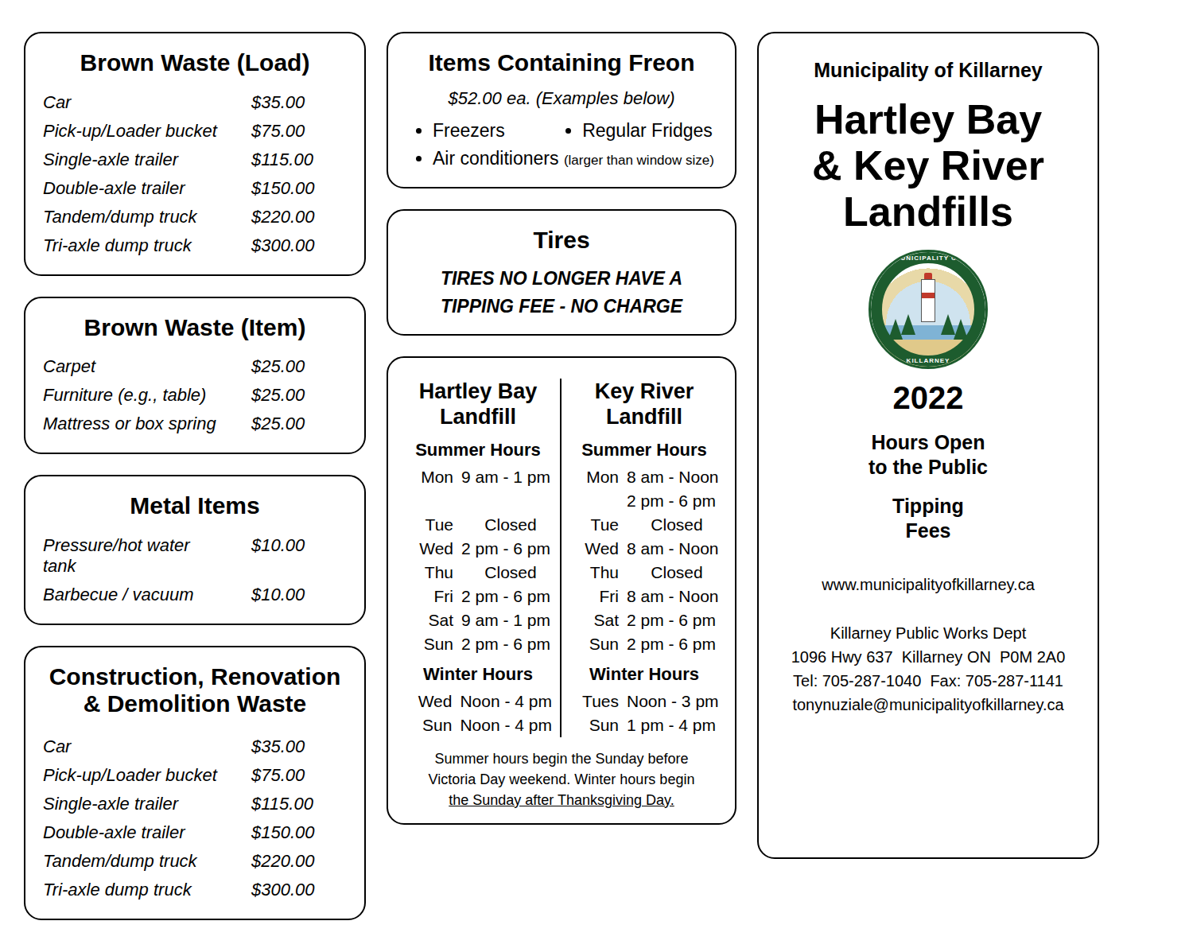Brown Waste (Load)
| Car | $35.00 |
| Pick-up/Loader bucket | $75.00 |
| Single-axle trailer | $115.00 |
| Double-axle trailer | $150.00 |
| Tandem/dump truck | $220.00 |
| Tri-axle dump truck | $300.00 |
Brown Waste (Item)
| Carpet | $25.00 |
| Furniture (e.g., table) | $25.00 |
| Mattress or box spring | $25.00 |
Metal Items
| Pressure/hot water tank | $10.00 |
| Barbecue / vacuum | $10.00 |
Construction, Renovation
& Demolition Waste
| Car | $35.00 |
| Pick-up/Loader bucket | $75.00 |
| Single-axle trailer | $115.00 |
| Double-axle trailer | $150.00 |
| Tandem/dump truck | $220.00 |
| Tri-axle dump truck | $300.00 |
Items Containing Freon
$52.00 ea. (Examples below)
Freezers
Regular Fridges
Air conditioners (larger than window size)
Tires
TIRES NO LONGER HAVE A
TIPPING FEE - NO CHARGE
Hartley Bay
Landfill
Summer Hours
| Mon | 9 am - 1 pm |
| Tue | Closed |
| Wed | 2 pm - 6 pm |
| Thu | Closed |
| Fri | 2 pm - 6 pm |
| Sat | 9 am - 1 pm |
| Sun | 2 pm - 6 pm |
Winter Hours
| Wed | Noon - 4 pm |
| Sun | Noon - 4 pm |
Key River
Landfill
Summer Hours
| Mon | 8 am - Noon |
| | 2 pm - 6 pm |
| Tue | Closed |
| Wed | 8 am - Noon |
| Thu | Closed |
| Fri | 8 am - Noon |
| Sat | 2 pm - 6 pm |
| Sun | 2 pm - 6 pm |
Winter Hours
| Tues | Noon - 3 pm |
| Sun | 1 pm - 4 pm |
Summer hours begin the Sunday before
Victoria Day weekend. Winter hours begin
the Sunday after Thanksgiving Day.
Municipality of Killarney
Hartley Bay
& Key River
Landfills
MUNICIPALITY OF
KILLARNEY
2022
Hours Open
to the Public
Tipping
Fees
www.municipalityofkillarney.ca
Killarney Public Works Dept
1096 Hwy 637 Killarney ON P0M 2A0
Tel: 705-287-1040 Fax: 705-287-1141
tonynuziale@municipalityofkillarney.ca